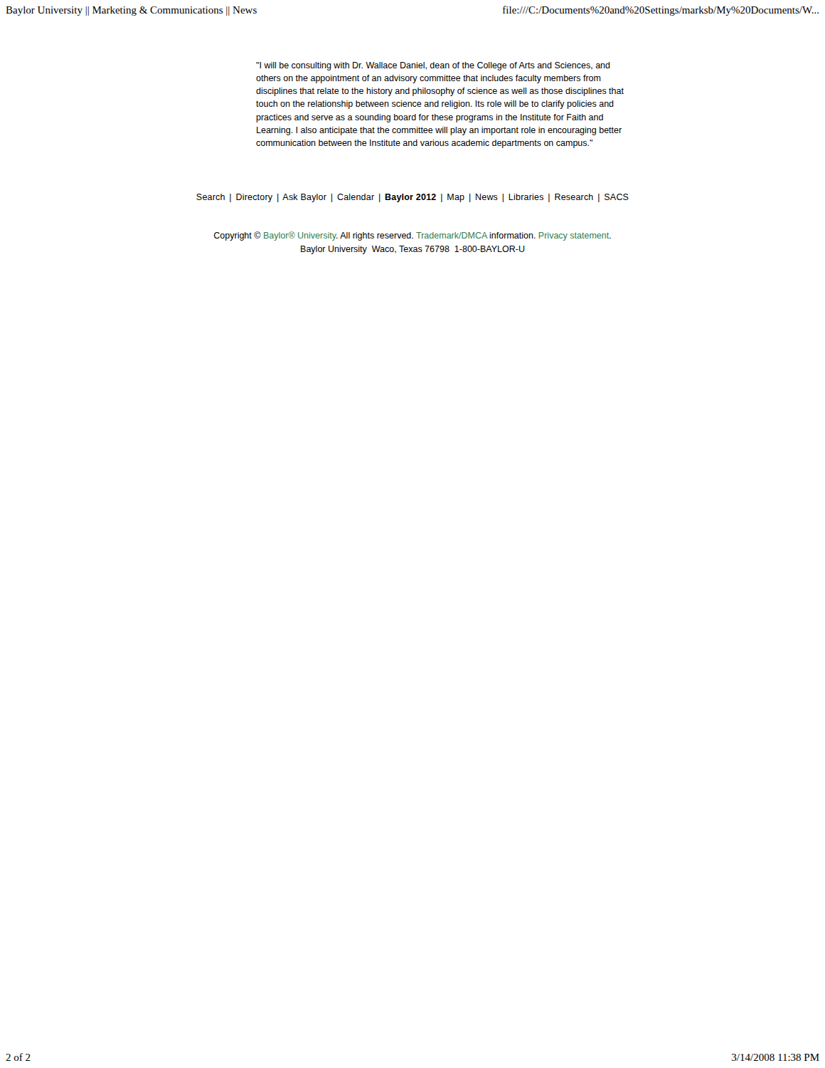Baylor University || Marketing & Communications || News
file:///C:/Documents%20and%20Settings/marksb/My%20Documents/W...
"I will be consulting with Dr. Wallace Daniel, dean of the College of Arts and Sciences, and others on the appointment of an advisory committee that includes faculty members from disciplines that relate to the history and philosophy of science as well as those disciplines that touch on the relationship between science and religion. Its role will be to clarify policies and practices and serve as a sounding board for these programs in the Institute for Faith and Learning. I also anticipate that the committee will play an important role in encouraging better communication between the Institute and various academic departments on campus."
Search | Directory | Ask Baylor | Calendar | Baylor 2012 | Map | News | Libraries | Research | SACS
Copyright © Baylor® University. All rights reserved. Trademark/DMCA information. Privacy statement.
Baylor University Waco, Texas 76798 1-800-BAYLOR-U
2 of 2
3/14/2008 11:38 PM